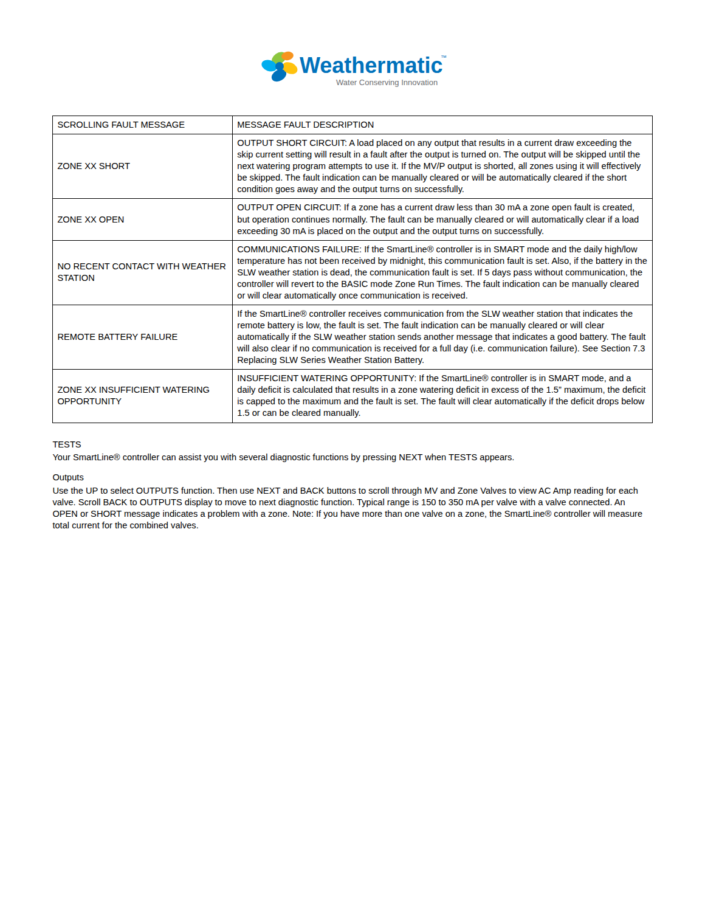Weathermatic ™ Water Conserving Innovation
| SCROLLING FAULT MESSAGE | MESSAGE FAULT DESCRIPTION |
| --- | --- |
| ZONE XX SHORT | OUTPUT SHORT CIRCUIT: A load placed on any output that results in a current draw exceeding the skip current setting will result in a fault after the output is turned on. The output will be skipped until the next watering program attempts to use it. If the MV/P output is shorted, all zones using it will effectively be skipped. The fault indication can be manually cleared or will be automatically cleared if the short condition goes away and the output turns on successfully. |
| ZONE XX OPEN | OUTPUT OPEN CIRCUIT: If a zone has a current draw less than 30 mA a zone open fault is created, but operation continues normally. The fault can be manually cleared or will automatically clear if a load exceeding 30 mA is placed on the output and the output turns on successfully. |
| NO RECENT CONTACT WITH WEATHER STATION | COMMUNICATIONS FAILURE: If the SmartLine® controller is in SMART mode and the daily high/low temperature has not been received by midnight, this communication fault is set. Also, if the battery in the SLW weather station is dead, the communication fault is set. If 5 days pass without communication, the controller will revert to the BASIC mode Zone Run Times. The fault indication can be manually cleared or will clear automatically once communication is received. |
| REMOTE BATTERY FAILURE | If the SmartLine® controller receives communication from the SLW weather station that indicates the remote battery is low, the fault is set. The fault indication can be manually cleared or will clear automatically if the SLW weather station sends another message that indicates a good battery. The fault will also clear if no communication is received for a full day (i.e. communication failure). See Section 7.3 Replacing SLW Series Weather Station Battery. |
| ZONE XX INSUFFICIENT WATERING OPPORTUNITY | INSUFFICIENT WATERING OPPORTUNITY: If the SmartLine® controller is in SMART mode, and a daily deficit is calculated that results in a zone watering deficit in excess of the 1.5” maximum, the deficit is capped to the maximum and the fault is set. The fault will clear automatically if the deficit drops below 1.5 or can be cleared manually. |
TESTS
Your SmartLine® controller can assist you with several diagnostic functions by pressing NEXT when TESTS appears.
Outputs
Use the UP to select OUTPUTS function. Then use NEXT and BACK buttons to scroll through MV and Zone Valves to view AC Amp reading for each valve. Scroll BACK to OUTPUTS display to move to next diagnostic function. Typical range is 150 to 350 mA per valve with a valve connected. An OPEN or SHORT message indicates a problem with a zone. Note: If you have more than one valve on a zone, the SmartLine® controller will measure total current for the combined valves.